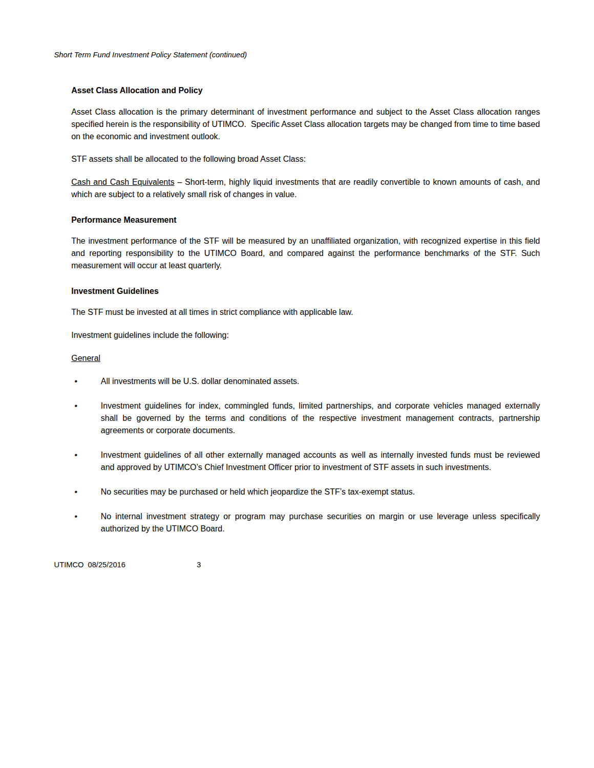Short Term Fund Investment Policy Statement (continued)
Asset Class Allocation and Policy
Asset Class allocation is the primary determinant of investment performance and subject to the Asset Class allocation ranges specified herein is the responsibility of UTIMCO. Specific Asset Class allocation targets may be changed from time to time based on the economic and investment outlook.
STF assets shall be allocated to the following broad Asset Class:
Cash and Cash Equivalents – Short-term, highly liquid investments that are readily convertible to known amounts of cash, and which are subject to a relatively small risk of changes in value.
Performance Measurement
The investment performance of the STF will be measured by an unaffiliated organization, with recognized expertise in this field and reporting responsibility to the UTIMCO Board, and compared against the performance benchmarks of the STF. Such measurement will occur at least quarterly.
Investment Guidelines
The STF must be invested at all times in strict compliance with applicable law.
Investment guidelines include the following:
General
All investments will be U.S. dollar denominated assets.
Investment guidelines for index, commingled funds, limited partnerships, and corporate vehicles managed externally shall be governed by the terms and conditions of the respective investment management contracts, partnership agreements or corporate documents.
Investment guidelines of all other externally managed accounts as well as internally invested funds must be reviewed and approved by UTIMCO’s Chief Investment Officer prior to investment of STF assets in such investments.
No securities may be purchased or held which jeopardize the STF’s tax-exempt status.
No internal investment strategy or program may purchase securities on margin or use leverage unless specifically authorized by the UTIMCO Board.
UTIMCO 08/25/20163